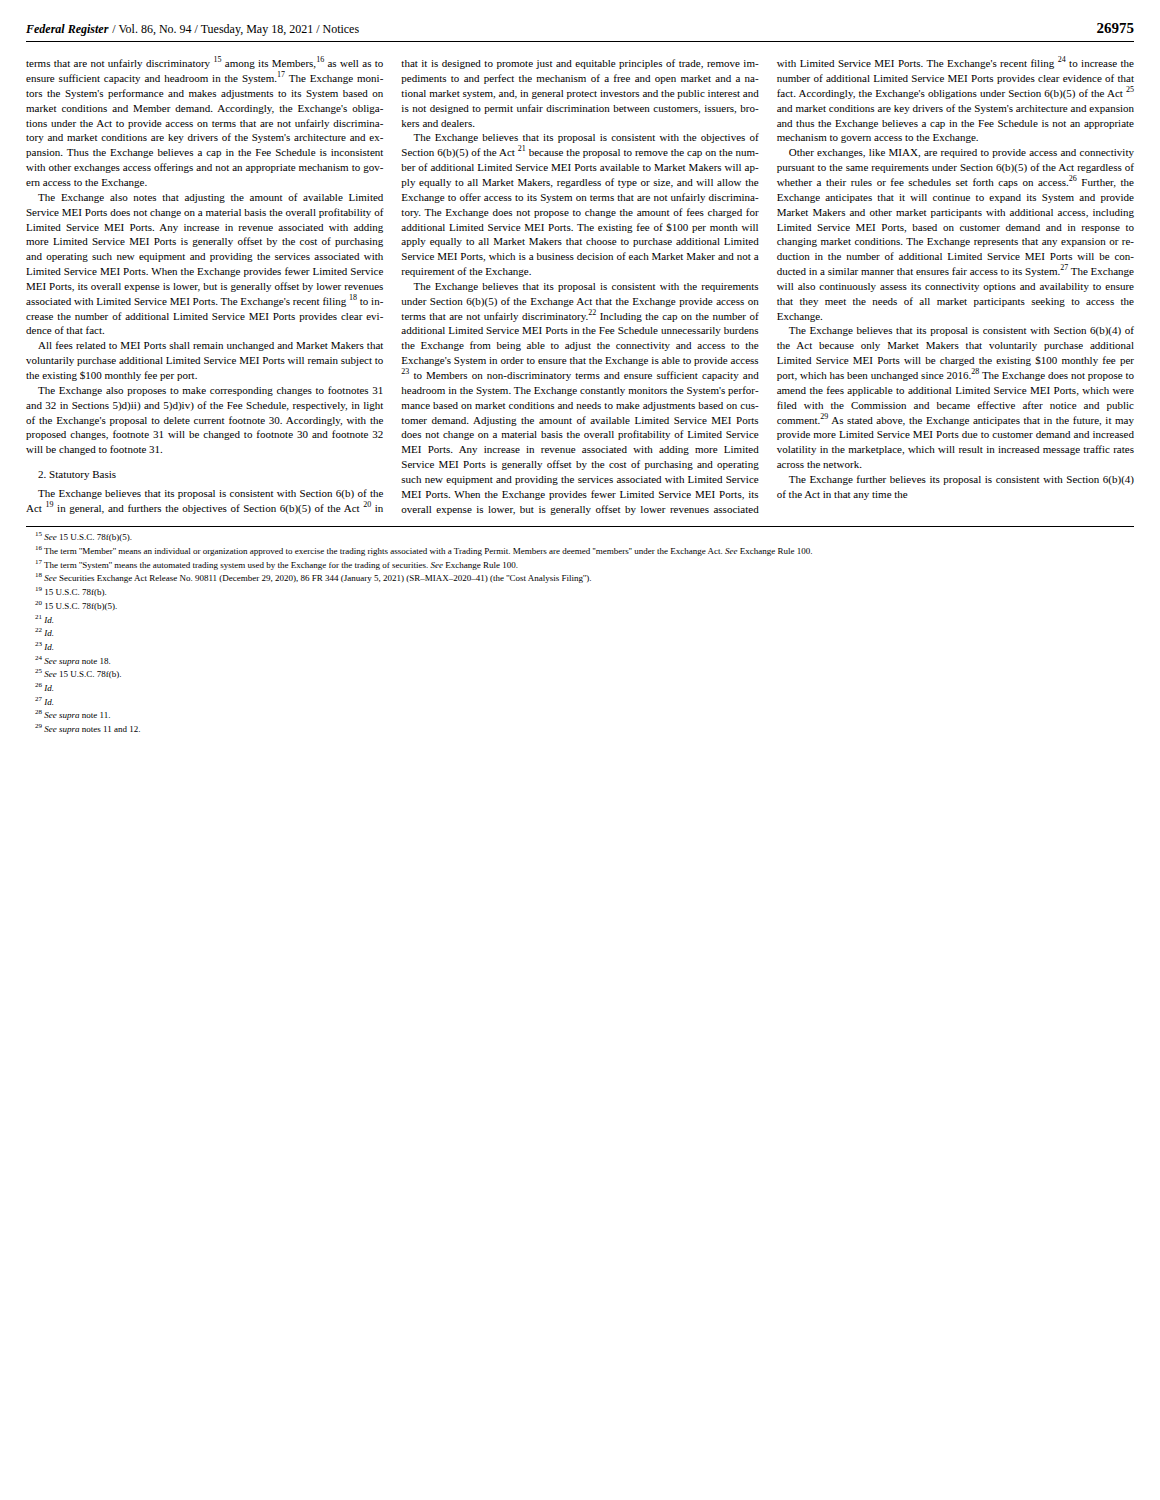Federal Register
/ Vol. 86, No. 94 / Tuesday, May 18, 2021 / Notices
26975
terms that are not unfairly discriminatory 15 among its Members,16 as well as to ensure sufficient capacity and headroom in the System.17 The Exchange monitors the System's performance and makes adjustments to its System based on market conditions and Member demand. Accordingly, the Exchange's obligations under the Act to provide access on terms that are not unfairly discriminatory and market conditions are key drivers of the System's architecture and expansion. Thus the Exchange believes a cap in the Fee Schedule is inconsistent with other exchanges access offerings and not an appropriate mechanism to govern access to the Exchange.
The Exchange also notes that adjusting the amount of available Limited Service MEI Ports does not change on a material basis the overall profitability of Limited Service MEI Ports. Any increase in revenue associated with adding more Limited Service MEI Ports is generally offset by the cost of purchasing and operating such new equipment and providing the services associated with Limited Service MEI Ports. When the Exchange provides fewer Limited Service MEI Ports, its overall expense is lower, but is generally offset by lower revenues associated with Limited Service MEI Ports. The Exchange's recent filing 18 to increase the number of additional Limited Service MEI Ports provides clear evidence of that fact.
All fees related to MEI Ports shall remain unchanged and Market Makers that voluntarily purchase additional Limited Service MEI Ports will remain subject to the existing $100 monthly fee per port.
The Exchange also proposes to make corresponding changes to footnotes 31 and 32 in Sections 5)d)ii) and 5)d)iv) of the Fee Schedule, respectively, in light of the Exchange's proposal to delete current footnote 30. Accordingly, with the proposed changes, footnote 31 will be changed to footnote 30 and footnote 32 will be changed to footnote 31.
2. Statutory Basis
The Exchange believes that its proposal is consistent with Section 6(b) of the Act 19 in general, and furthers the objectives of Section 6(b)(5) of the Act 20 in that it is designed to promote just and equitable principles of trade, remove impediments to and perfect the mechanism of a free and open market and a national market system, and, in general protect investors and the public interest and is not designed to permit unfair discrimination between customers, issuers, brokers and dealers.
The Exchange believes that its proposal is consistent with the objectives of Section 6(b)(5) of the Act 21 because the proposal to remove the cap on the number of additional Limited Service MEI Ports available to Market Makers will apply equally to all Market Makers, regardless of type or size, and will allow the Exchange to offer access to its System on terms that are not unfairly discriminatory. The Exchange does not propose to change the amount of fees charged for additional Limited Service MEI Ports. The existing fee of $100 per month will apply equally to all Market Makers that choose to purchase additional Limited Service MEI Ports, which is a business decision of each Market Maker and not a requirement of the Exchange.
The Exchange believes that its proposal is consistent with the requirements under Section 6(b)(5) of the Exchange Act that the Exchange provide access on terms that are not unfairly discriminatory.22 Including the cap on the number of additional Limited Service MEI Ports in the Fee Schedule unnecessarily burdens the Exchange from being able to adjust the connectivity and access to the Exchange's System in order to ensure that the Exchange is able to provide access 23 to Members on non-discriminatory terms and ensure sufficient capacity and headroom in the System. The Exchange constantly monitors the System's performance based on market conditions and needs to make adjustments based on customer demand. Adjusting the amount of available Limited Service MEI Ports does not change on a material basis the overall profitability of Limited Service MEI Ports. Any increase in revenue associated with adding more Limited Service MEI Ports is generally offset by the cost of purchasing and operating such new equipment and providing the services associated with Limited Service MEI Ports. When the Exchange provides fewer Limited Service MEI Ports, its overall expense is lower, but is generally offset by lower revenues associated with Limited Service MEI Ports. The Exchange's recent filing 24 to increase the number of additional Limited Service MEI Ports provides clear evidence of that fact. Accordingly, the Exchange's obligations under Section 6(b)(5) of the Act 25 and market conditions are key drivers of the System's architecture and expansion and thus the Exchange believes a cap in the Fee Schedule is not an appropriate mechanism to govern access to the Exchange.
Other exchanges, like MIAX, are required to provide access and connectivity pursuant to the same requirements under Section 6(b)(5) of the Act regardless of whether a their rules or fee schedules set forth caps on access.26 Further, the Exchange anticipates that it will continue to expand its System and provide Market Makers and other market participants with additional access, including Limited Service MEI Ports, based on customer demand and in response to changing market conditions. The Exchange represents that any expansion or reduction in the number of additional Limited Service MEI Ports will be conducted in a similar manner that ensures fair access to its System.27 The Exchange will also continuously assess its connectivity options and availability to ensure that they meet the needs of all market participants seeking to access the Exchange.
The Exchange believes that its proposal is consistent with Section 6(b)(4) of the Act because only Market Makers that voluntarily purchase additional Limited Service MEI Ports will be charged the existing $100 monthly fee per port, which has been unchanged since 2016.28 The Exchange does not propose to amend the fees applicable to additional Limited Service MEI Ports, which were filed with the Commission and became effective after notice and public comment.29 As stated above, the Exchange anticipates that in the future, it may provide more Limited Service MEI Ports due to customer demand and increased volatility in the marketplace, which will result in increased message traffic rates across the network.
The Exchange further believes its proposal is consistent with Section 6(b)(4) of the Act in that any time the
15 See 15 U.S.C. 78f(b)(5).
16 The term ''Member'' means an individual or organization approved to exercise the trading rights associated with a Trading Permit. Members are deemed ''members'' under the Exchange Act. See Exchange Rule 100.
17 The term ''System'' means the automated trading system used by the Exchange for the trading of securities. See Exchange Rule 100.
18 See Securities Exchange Act Release No. 90811 (December 29, 2020), 86 FR 344 (January 5, 2021) (SR–MIAX–2020–41) (the ''Cost Analysis Filing'').
19 15 U.S.C. 78f(b).
20 15 U.S.C. 78f(b)(5).
21 Id.
22 Id.
23 Id.
24 See supra note 18.
25 See 15 U.S.C. 78f(b).
26 Id.
27 Id.
28 See supra note 11.
29 See supra notes 11 and 12.